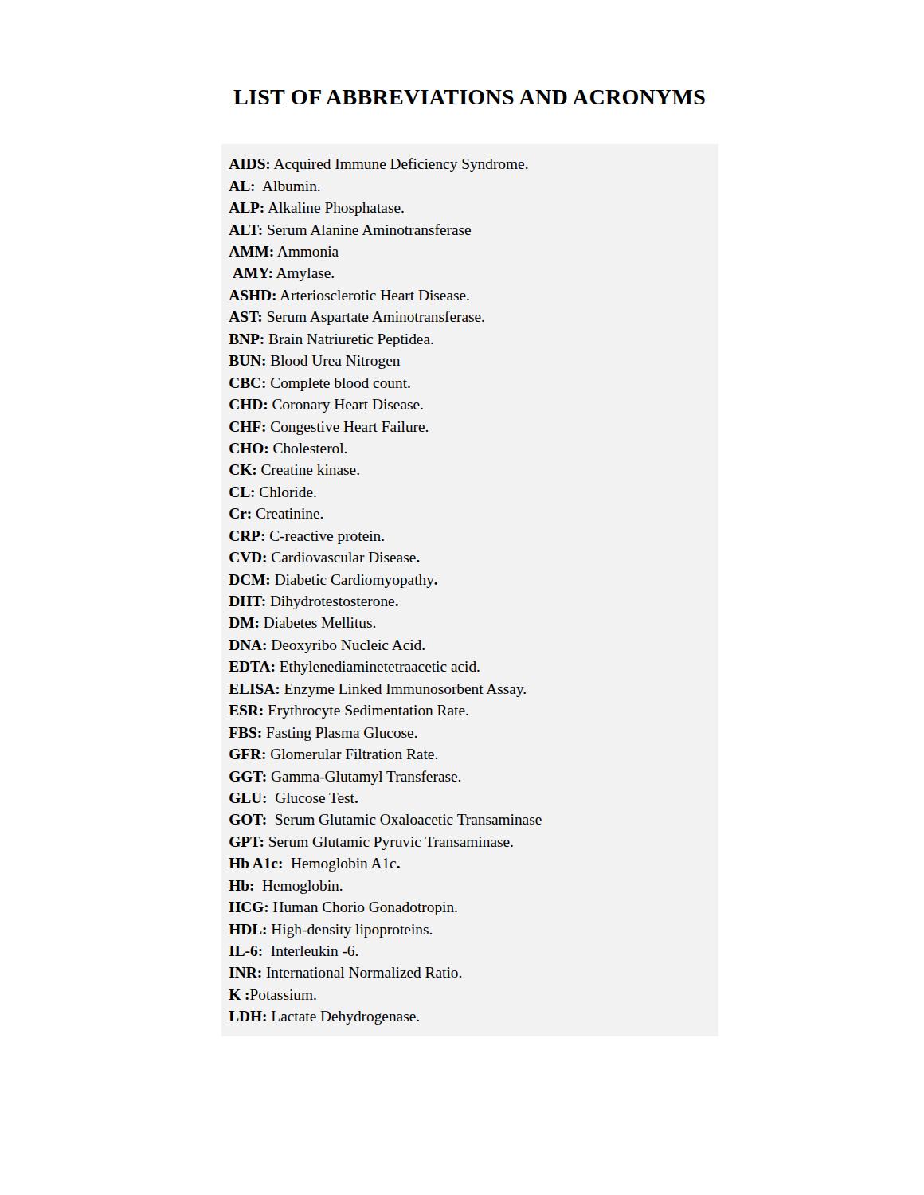LIST OF ABBREVIATIONS AND ACRONYMS
AIDS: Acquired Immune Deficiency Syndrome.
AL: Albumin.
ALP: Alkaline Phosphatase.
ALT: Serum Alanine Aminotransferase
AMM: Ammonia
AMY: Amylase.
ASHD: Arteriosclerotic Heart Disease.
AST: Serum Aspartate Aminotransferase.
BNP: Brain Natriuretic Peptidea.
BUN: Blood Urea Nitrogen
CBC: Complete blood count.
CHD: Coronary Heart Disease.
CHF: Congestive Heart Failure.
CHO: Cholesterol.
CK: Creatine kinase.
CL: Chloride.
Cr: Creatinine.
CRP: C-reactive protein.
CVD: Cardiovascular Disease.
DCM: Diabetic Cardiomyopathy.
DHT: Dihydrotestosterone.
DM: Diabetes Mellitus.
DNA: Deoxyribo Nucleic Acid.
EDTA: Ethylenediaminetetraacetic acid.
ELISA: Enzyme Linked Immunosorbent Assay.
ESR: Erythrocyte Sedimentation Rate.
FBS: Fasting Plasma Glucose.
GFR: Glomerular Filtration Rate.
GGT: Gamma-Glutamyl Transferase.
GLU: Glucose Test.
GOT: Serum Glutamic Oxaloacetic Transaminase
GPT: Serum Glutamic Pyruvic Transaminase.
Hb A1c: Hemoglobin A1c.
Hb: Hemoglobin.
HCG: Human Chorio Gonadotropin.
HDL: High-density lipoproteins.
IL-6: Interleukin -6.
INR: International Normalized Ratio.
K : Potassium.
LDH: Lactate Dehydrogenase.